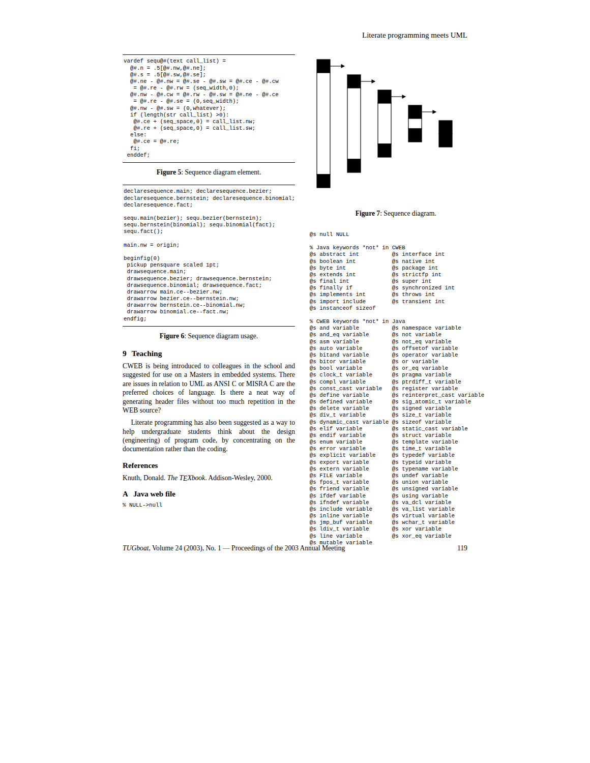Literate programming meets UML
vardef sequ@#(text call_list) =
  @#.n = .5[@#.nw,@#.ne];
  @#.s = .5[@#.sw,@#.se];
  @#.ne - @#.nw = @#.se - @#.sw = @#.ce - @#.cw
   = @#.re - @#.rw = (seq_width,0);
  @#.nw - @#.cw = @#.rw - @#.sw = @#.ne - @#.ce
   = @#.re - @#.se = (0,seq_width);
  @#.nw - @#.sw = (0,whatever);
  if (length(str call_list) >0):
   @#.ce + (seq_space,0) = call_list.nw;
   @#.re + (seq_space,0) = call_list.sw;
  else:
   @#.ce = @#.re;
  fi;
 enddef;
Figure 5: Sequence diagram element.
declaresequence.main; declaresequence.bezier;
declaresequence.bernstein; declaresequence.binomial;
declaresequence.fact;

sequ.main(bezier); sequ.bezier(bernstein);
sequ.bernstein(binomial); sequ.binomial(fact);
sequ.fact();

main.nw = origin;

beginfig(0)
 pickup pensquare scaled 1pt;
 drawsequence.main;
 drawsequence.bezier; drawsequence.bernstein;
 drawsequence.binomial; drawsequence.fact;
 drawarrow main.ce--bezier.nw;
 drawarrow bezier.ce--bernstein.nw;
 drawarrow bernstein.ce--binomial.nw;
 drawarrow binomial.ce--fact.nw;
endfig;
Figure 6: Sequence diagram usage.
9 Teaching
CWEB is being introduced to colleagues in the school and suggested for use on a Masters in embedded systems. There are issues in relation to UML as ANSI C or MISRA C are the preferred choices of language. Is there a neat way of generating header files without too much repetition in the WEB source?
Literate programming has also been suggested as a way to help undergraduate students think about the design (engineering) of program code, by concentrating on the documentation rather than the coding.
References
Knuth, Donald. The TEXbook. Addison-Wesley, 2000.
AJava web file
% NULL->null
Figure 7: Sequence diagram.
@s null NULL % Java keywords *not* in CWEB @s abstract int @s interface int @s boolean int @s native int @s byte int @s package int @s extends int @s strictfp int @s final int @s super int @s finally if @s synchronized int @s implements int @s throws int @s import include @s transient int @s instanceof sizeof % CWEB keywords *not* in Java @s and variable @s namespace variable @s and_eq variable @s not variable @s asm variable @s not_eq variable @s auto variable @s offsetof variable @s bitand variable @s operator variable @s bitor variable @s or variable @s bool variable @s or_eq variable @s clock_t variable @s pragma variable @s compl variable @s ptrdiff_t variable @s const_cast variable @s register variable @s define variable @s reinterpret_cast variable @s defined variable @s sig_atomic_t variable @s delete variable @s signed variable @s div_t variable @s size_t variable @s dynamic_cast variable @s sizeof variable @s elif variable @s static_cast variable @s endif variable @s struct variable @s enum variable @s template variable @s error variable @s time_t variable @s explicit variable @s typedef variable @s export variable @s typeid variable @s extern variable @s typename variable @s FILE variable @s undef variable @s fpos_t variable @s union variable @s friend variable @s unsigned variable @s ifdef variable @s using variable @s ifndef variable @s va_dcl variable @s include variable @s va_list variable @s inline variable @s virtual variable @s jmp_buf variable @s wchar_t variable @s ldiv_t variable @s xor variable @s line variable @s xor_eq variable @s mutable variable
TUGboat, Volume 24 (2003), No. 1 — Proceedings of the 2003 Annual Meeting
119